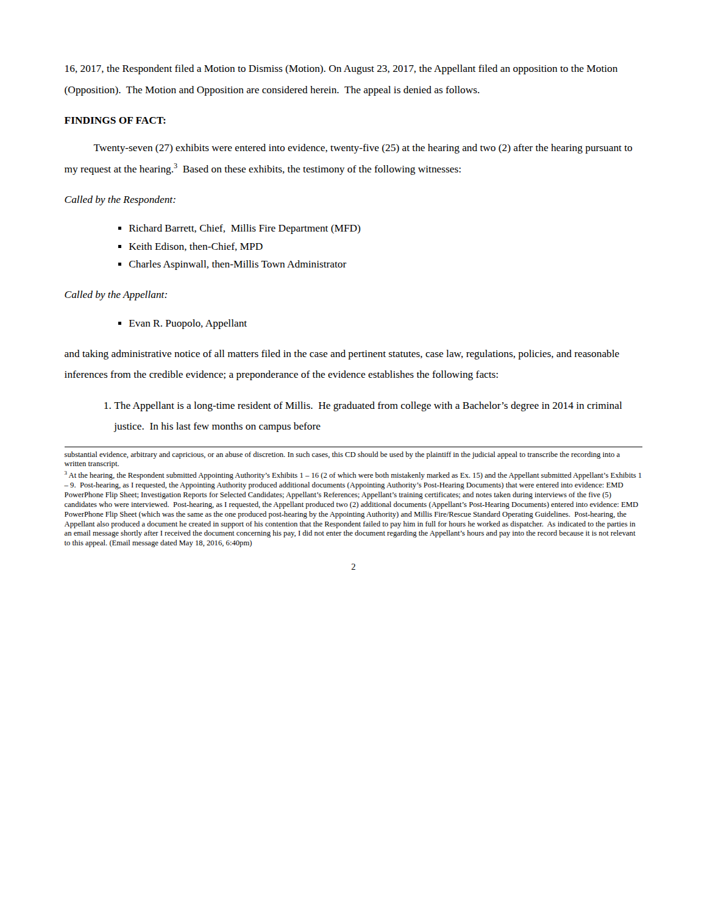16, 2017, the Respondent filed a Motion to Dismiss (Motion). On August 23, 2017, the Appellant filed an opposition to the Motion (Opposition). The Motion and Opposition are considered herein. The appeal is denied as follows.
Findings of Fact:
Twenty-seven (27) exhibits were entered into evidence, twenty-five (25) at the hearing and two (2) after the hearing pursuant to my request at the hearing.3 Based on these exhibits, the testimony of the following witnesses:
Called by the Respondent:
Richard Barrett, Chief, Millis Fire Department (MFD)
Keith Edison, then-Chief, MPD
Charles Aspinwall, then-Millis Town Administrator
Called by the Appellant:
Evan R. Puopolo, Appellant
and taking administrative notice of all matters filed in the case and pertinent statutes, case law, regulations, policies, and reasonable inferences from the credible evidence; a preponderance of the evidence establishes the following facts:
The Appellant is a long-time resident of Millis. He graduated from college with a Bachelor’s degree in 2014 in criminal justice. In his last few months on campus before
substantial evidence, arbitrary and capricious, or an abuse of discretion. In such cases, this CD should be used by the plaintiff in the judicial appeal to transcribe the recording into a written transcript.
3 At the hearing, the Respondent submitted Appointing Authority’s Exhibits 1 – 16 (2 of which were both mistakenly marked as Ex. 15) and the Appellant submitted Appellant’s Exhibits 1 – 9. Post-hearing, as I requested, the Appointing Authority produced additional documents (Appointing Authority’s Post-Hearing Documents) that were entered into evidence: EMD PowerPhone Flip Sheet; Investigation Reports for Selected Candidates; Appellant’s References; Appellant’s training certificates; and notes taken during interviews of the five (5) candidates who were interviewed. Post-hearing, as I requested, the Appellant produced two (2) additional documents (Appellant’s Post-Hearing Documents) entered into evidence: EMD PowerPhone Flip Sheet (which was the same as the one produced post-hearing by the Appointing Authority) and Millis Fire/Rescue Standard Operating Guidelines. Post-hearing, the Appellant also produced a document he created in support of his contention that the Respondent failed to pay him in full for hours he worked as dispatcher. As indicated to the parties in an email message shortly after I received the document concerning his pay, I did not enter the document regarding the Appellant’s hours and pay into the record because it is not relevant to this appeal. (Email message dated May 18, 2016, 6:40pm)
2